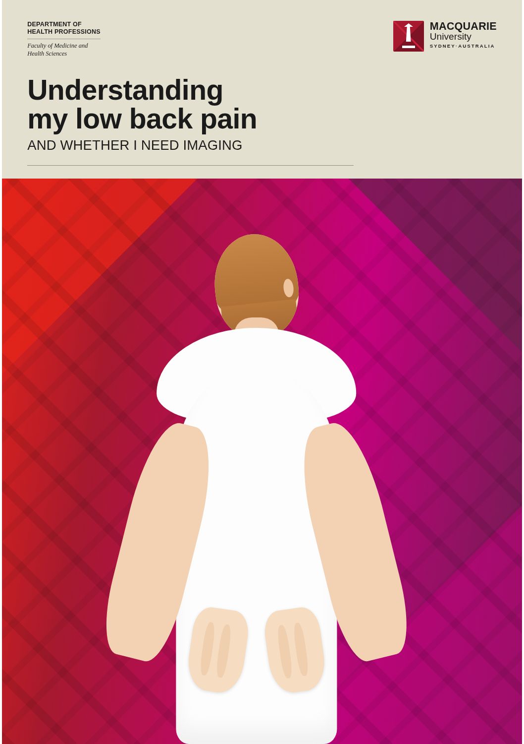Department of
Health Professions
Faculty of Medicine and
Health Sciences
MACQUARIE
University
SYDNEY·AUSTRALIA
Understanding
my low back pain
AND WHETHER I NEED IMAGING
Cover image: a woman holding her lower back, indicating low back pain.